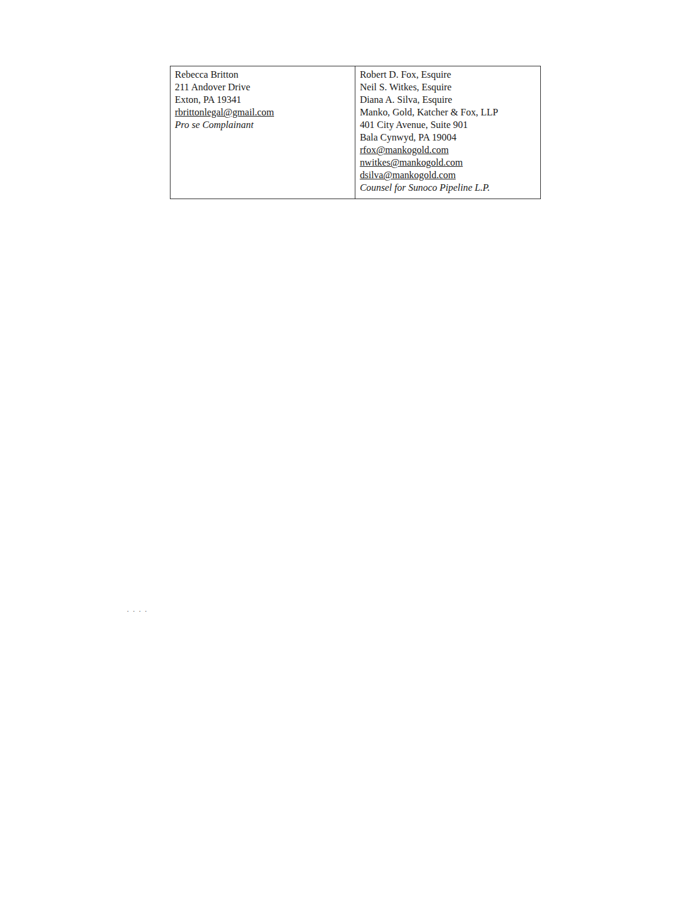| Rebecca Britton 211 Andover Drive Exton, PA 19341 rbrittonlegal@gmail.com Pro se Complainant | Robert D. Fox, Esquire Neil S. Witkes, Esquire Diana A. Silva, Esquire Manko, Gold, Katcher & Fox, LLP 401 City Avenue, Suite 901 Bala Cynwyd, PA 19004 rfox@mankogold.com nwitkes@mankogold.com dsilva@mankogold.com Counsel for Sunoco Pipeline L.P. |
. . . .